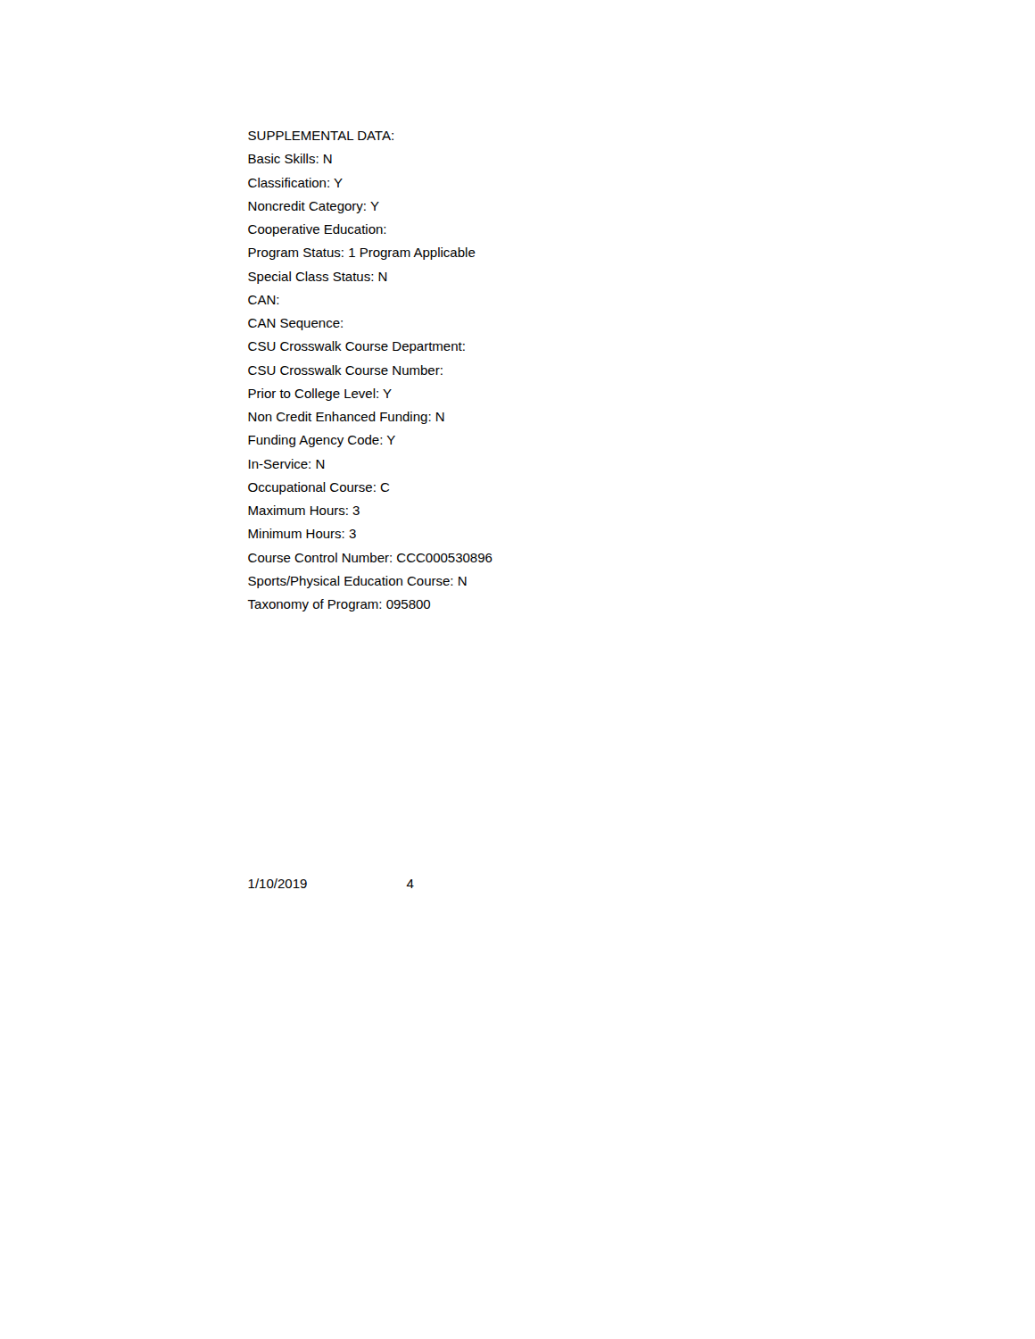SUPPLEMENTAL DATA:
Basic Skills: N
Classification: Y
Noncredit Category: Y
Cooperative Education:
Program Status: 1 Program Applicable
Special Class Status: N
CAN:
CAN Sequence:
CSU Crosswalk Course Department:
CSU Crosswalk Course Number:
Prior to College Level: Y
Non Credit Enhanced Funding: N
Funding Agency Code: Y
In-Service: N
Occupational Course: C
Maximum Hours: 3
Minimum Hours: 3
Course Control Number: CCC000530896
Sports/Physical Education Course: N
Taxonomy of Program: 095800
1/10/2019 4